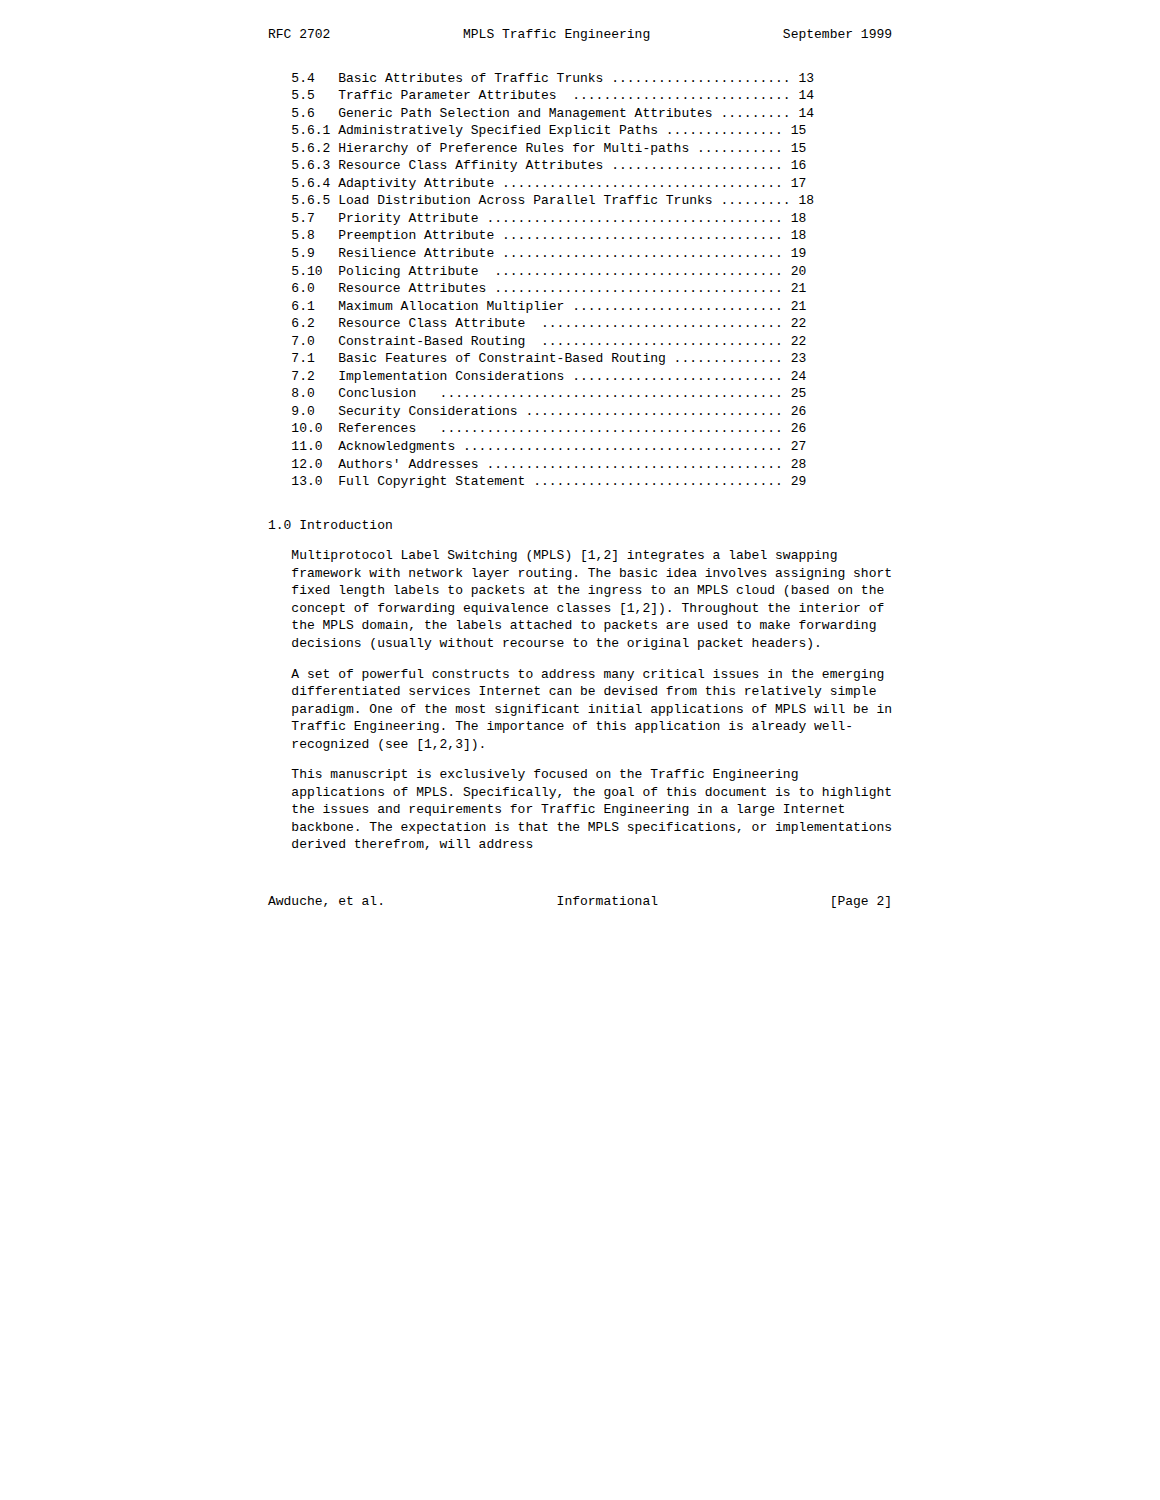RFC 2702 MPLS Traffic Engineering September 1999
   5.4   Basic Attributes of Traffic Trunks ....................... 13
   5.5   Traffic Parameter Attributes  ............................ 14
   5.6   Generic Path Selection and Management Attributes ......... 14
   5.6.1 Administratively Specified Explicit Paths ............... 15
   5.6.2 Hierarchy of Preference Rules for Multi-paths ........... 15
   5.6.3 Resource Class Affinity Attributes ...................... 16
   5.6.4 Adaptivity Attribute .................................... 17
   5.6.5 Load Distribution Across Parallel Traffic Trunks ......... 18
   5.7   Priority Attribute ...................................... 18
   5.8   Preemption Attribute .................................... 18
   5.9   Resilience Attribute .................................... 19
   5.10  Policing Attribute  ..................................... 20
   6.0   Resource Attributes ..................................... 21
   6.1   Maximum Allocation Multiplier ........................... 21
   6.2   Resource Class Attribute  ............................... 22
   7.0   Constraint-Based Routing  ............................... 22
   7.1   Basic Features of Constraint-Based Routing .............. 23
   7.2   Implementation Considerations ........................... 24
   8.0   Conclusion   ............................................ 25
   9.0   Security Considerations ................................. 26
   10.0  References   ............................................ 26
   11.0  Acknowledgments ......................................... 27
   12.0  Authors' Addresses ...................................... 28
   13.0  Full Copyright Statement ................................ 29
1.0 Introduction
Multiprotocol Label Switching (MPLS) [1,2] integrates a label swapping framework with network layer routing. The basic idea involves assigning short fixed length labels to packets at the ingress to an MPLS cloud (based on the concept of forwarding equivalence classes [1,2]). Throughout the interior of the MPLS domain, the labels attached to packets are used to make forwarding decisions (usually without recourse to the original packet headers).
A set of powerful constructs to address many critical issues in the emerging differentiated services Internet can be devised from this relatively simple paradigm. One of the most significant initial applications of MPLS will be in Traffic Engineering. The importance of this application is already well-recognized (see [1,2,3]).
This manuscript is exclusively focused on the Traffic Engineering applications of MPLS. Specifically, the goal of this document is to highlight the issues and requirements for Traffic Engineering in a large Internet backbone. The expectation is that the MPLS specifications, or implementations derived therefrom, will address
Awduche, et al. Informational [Page 2]